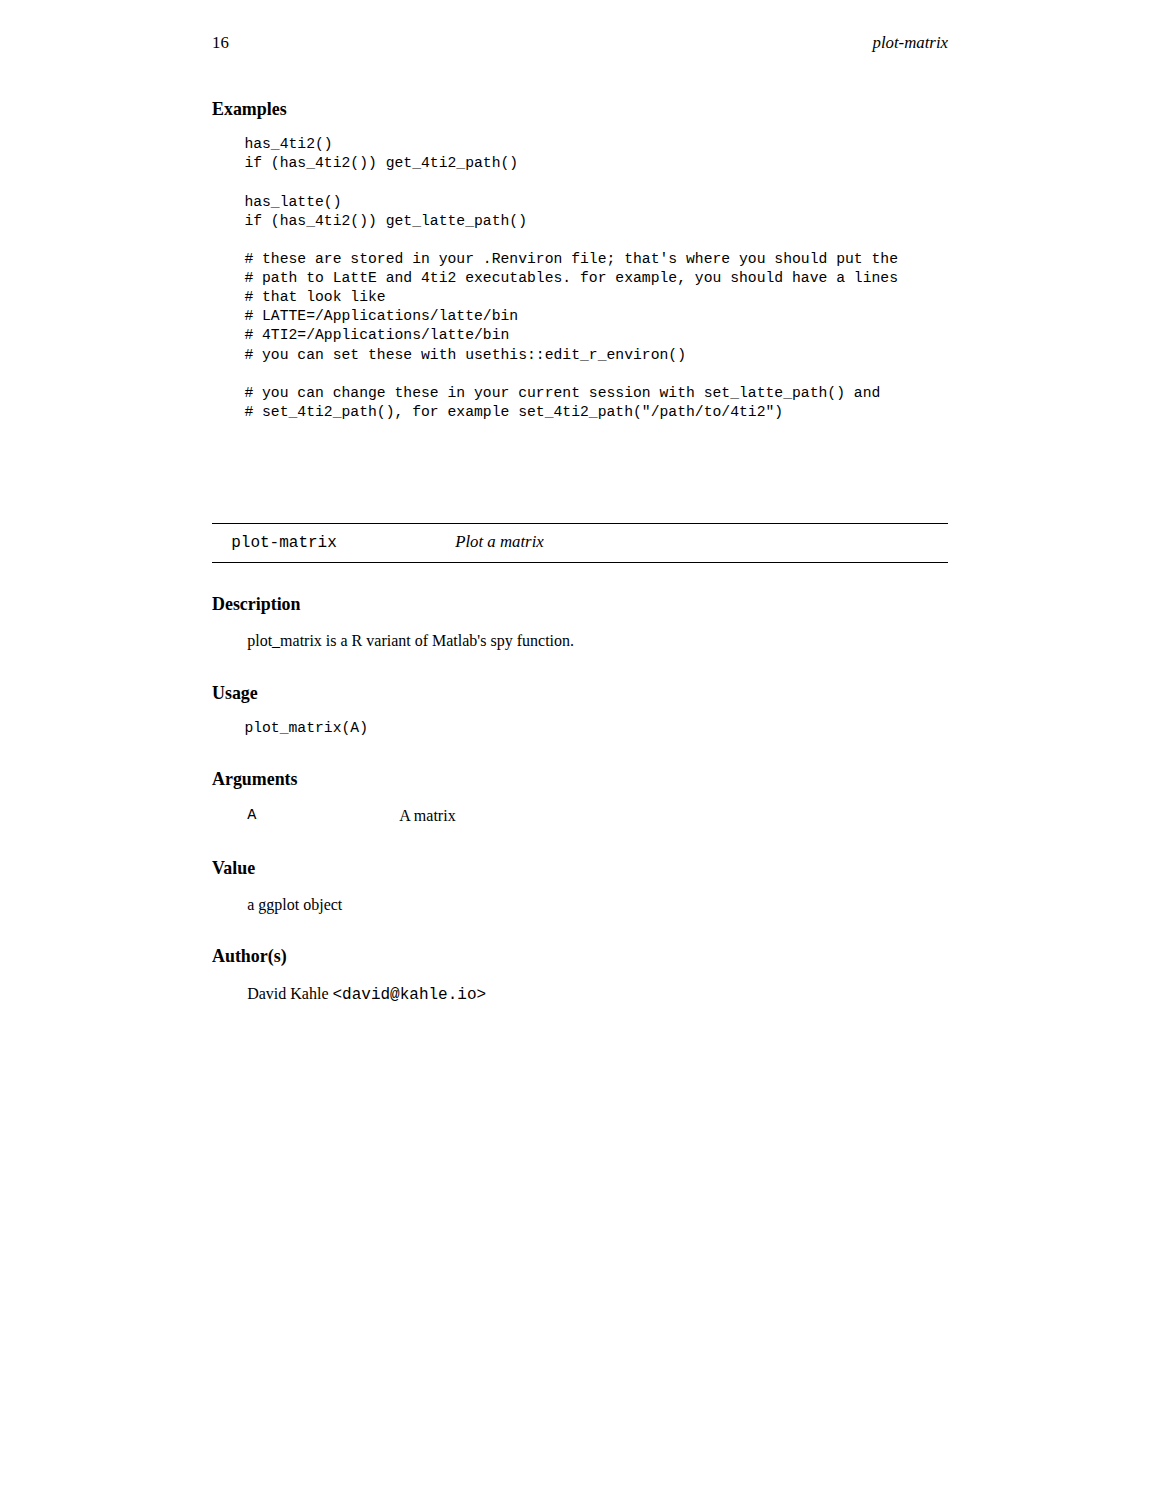16 plot-matrix
Examples
has_4ti2()
if (has_4ti2()) get_4ti2_path()

has_latte()
if (has_4ti2()) get_latte_path()

# these are stored in your .Renviron file; that's where you should put the
# path to LattE and 4ti2 executables. for example, you should have a lines
# that look like
# LATTE=/Applications/latte/bin
# 4TI2=/Applications/latte/bin
# you can set these with usethis::edit_r_environ()

# you can change these in your current session with set_latte_path() and
# set_4ti2_path(), for example set_4ti2_path("/path/to/4ti2")
plot-matrix Plot a matrix
Description
plot_matrix is a R variant of Matlab's spy function.
Usage
plot_matrix(A)
Arguments
A
A matrix
Value
a ggplot object
Author(s)
David Kahle <david@kahle.io>